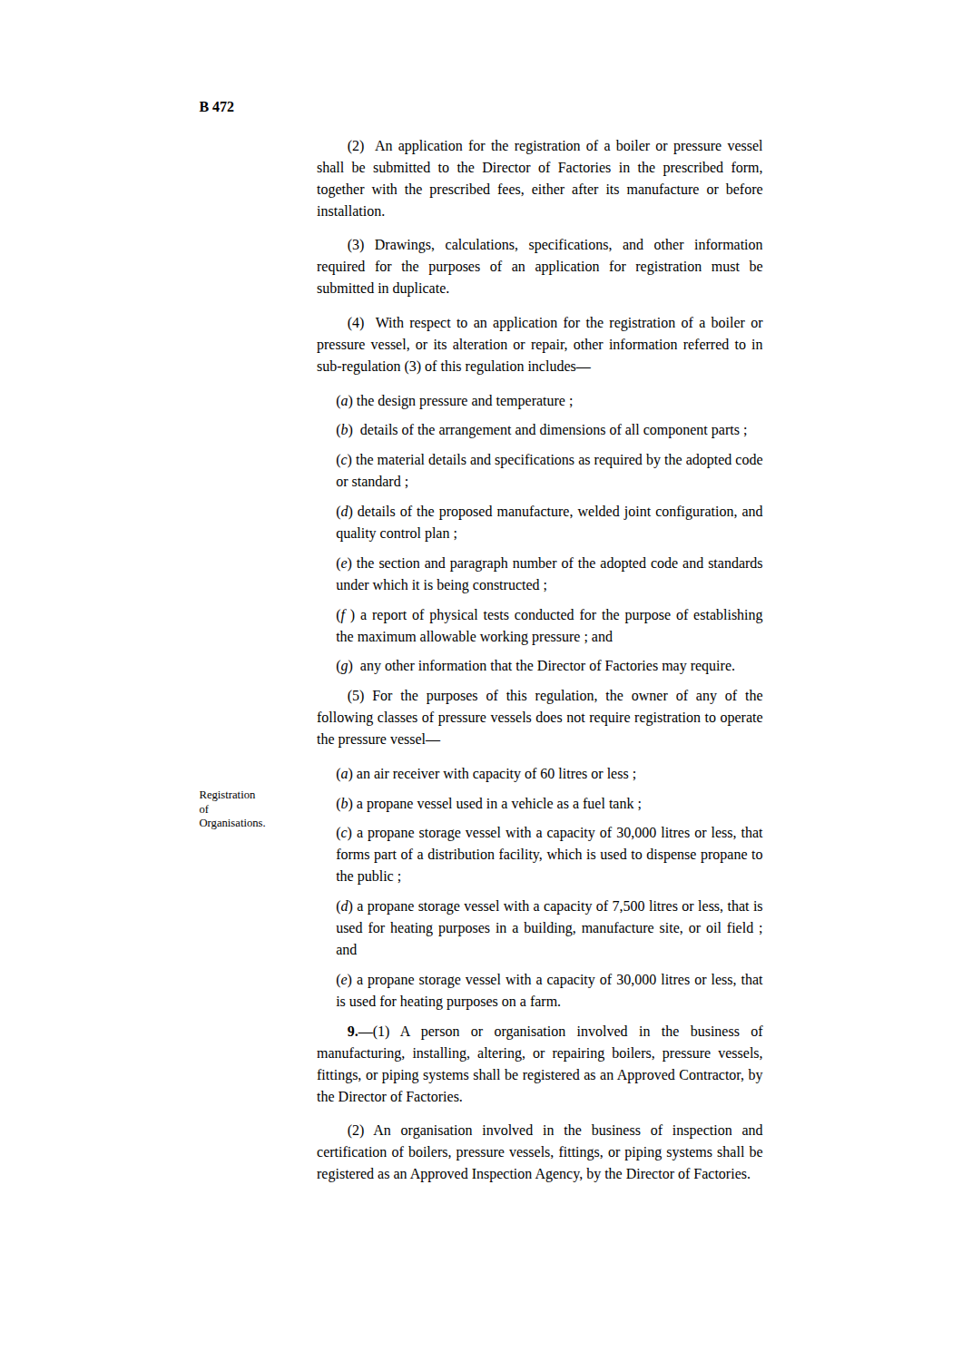B 472
(2) An application for the registration of a boiler or pressure vessel shall be submitted to the Director of Factories in the prescribed form, together with the prescribed fees, either after its manufacture or before installation.
(3) Drawings, calculations, specifications, and other information required for the purposes of an application for registration must be submitted in duplicate.
(4) With respect to an application for the registration of a boiler or pressure vessel, or its alteration or repair, other information referred to in sub-regulation (3) of this regulation includes—
(a) the design pressure and temperature ;
(b) details of the arrangement and dimensions of all component parts ;
(c) the material details and specifications as required by the adopted code or standard ;
(d) details of the proposed manufacture, welded joint configuration, and quality control plan ;
(e) the section and paragraph number of the adopted code and standards under which it is being constructed ;
(f ) a report of physical tests conducted for the purpose of establishing the maximum allowable working pressure ; and
(g) any other information that the Director of Factories may require.
(5) For the purposes of this regulation, the owner of any of the following classes of pressure vessels does not require registration to operate the pressure vessel—
(a) an air receiver with capacity of 60 litres or less ;
(b) a propane vessel used in a vehicle as a fuel tank ;
(c) a propane storage vessel with a capacity of 30,000 litres or less, that forms part of a distribution facility, which is used to dispense propane to the public ;
(d) a propane storage vessel with a capacity of 7,500 litres or less, that is used for heating purposes in a building, manufacture site, or oil field ; and
(e) a propane storage vessel with a capacity of 30,000 litres or less, that is used for heating purposes on a farm.
9.—(1) A person or organisation involved in the business of manufacturing, installing, altering, or repairing boilers, pressure vessels, fittings, or piping systems shall be registered as an Approved Contractor, by the Director of Factories.
(2) An organisation involved in the business of inspection and certification of boilers, pressure vessels, fittings, or piping systems shall be registered as an Approved Inspection Agency, by the Director of Factories.
Registration
of
Organisations.